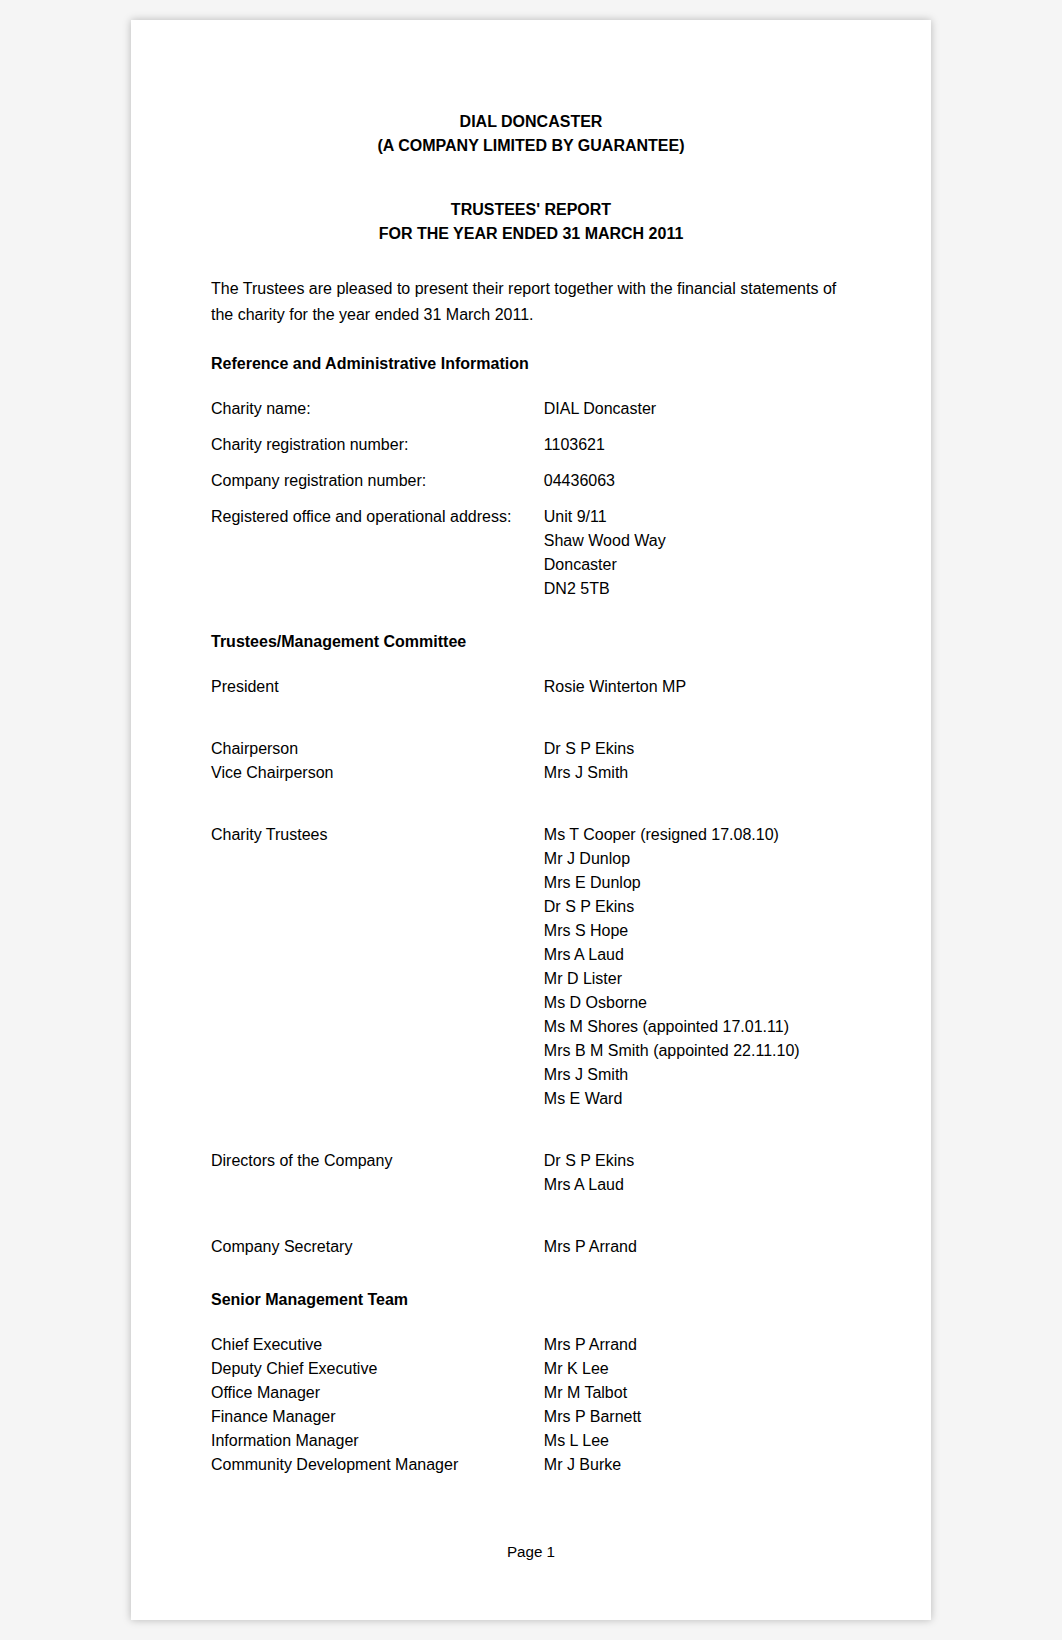DIAL DONCASTER
(A COMPANY LIMITED BY GUARANTEE)
TRUSTEES' REPORT
FOR THE YEAR ENDED 31 MARCH 2011
The Trustees are pleased to present their report together with the financial statements of the charity for the year ended 31 March 2011.
Reference and Administrative Information
| Charity name: | DIAL Doncaster |
| Charity registration number: | 1103621 |
| Company registration number: | 04436063 |
| Registered office and operational address: | Unit 9/11 Shaw Wood Way Doncaster DN2 5TB |
Trustees/Management Committee
| President | Rosie Winterton MP |
| Chairperson Vice Chairperson | Dr S P Ekins Mrs J Smith |
| Charity Trustees | Ms T Cooper (resigned 17.08.10) Mr J Dunlop Mrs E Dunlop Dr S P Ekins Mrs S Hope Mrs A Laud Mr D Lister Ms D Osborne Ms M Shores (appointed 17.01.11) Mrs B M Smith (appointed 22.11.10) Mrs J Smith Ms E Ward |
| Directors of the Company | Dr S P Ekins Mrs A Laud |
| Company Secretary | Mrs P Arrand |
Senior Management Team
| Chief Executive Deputy Chief Executive Office Manager Finance Manager Information Manager Community Development Manager | Mrs P Arrand Mr K Lee Mr M Talbot Mrs P Barnett Ms L Lee Mr J Burke |
Page 1